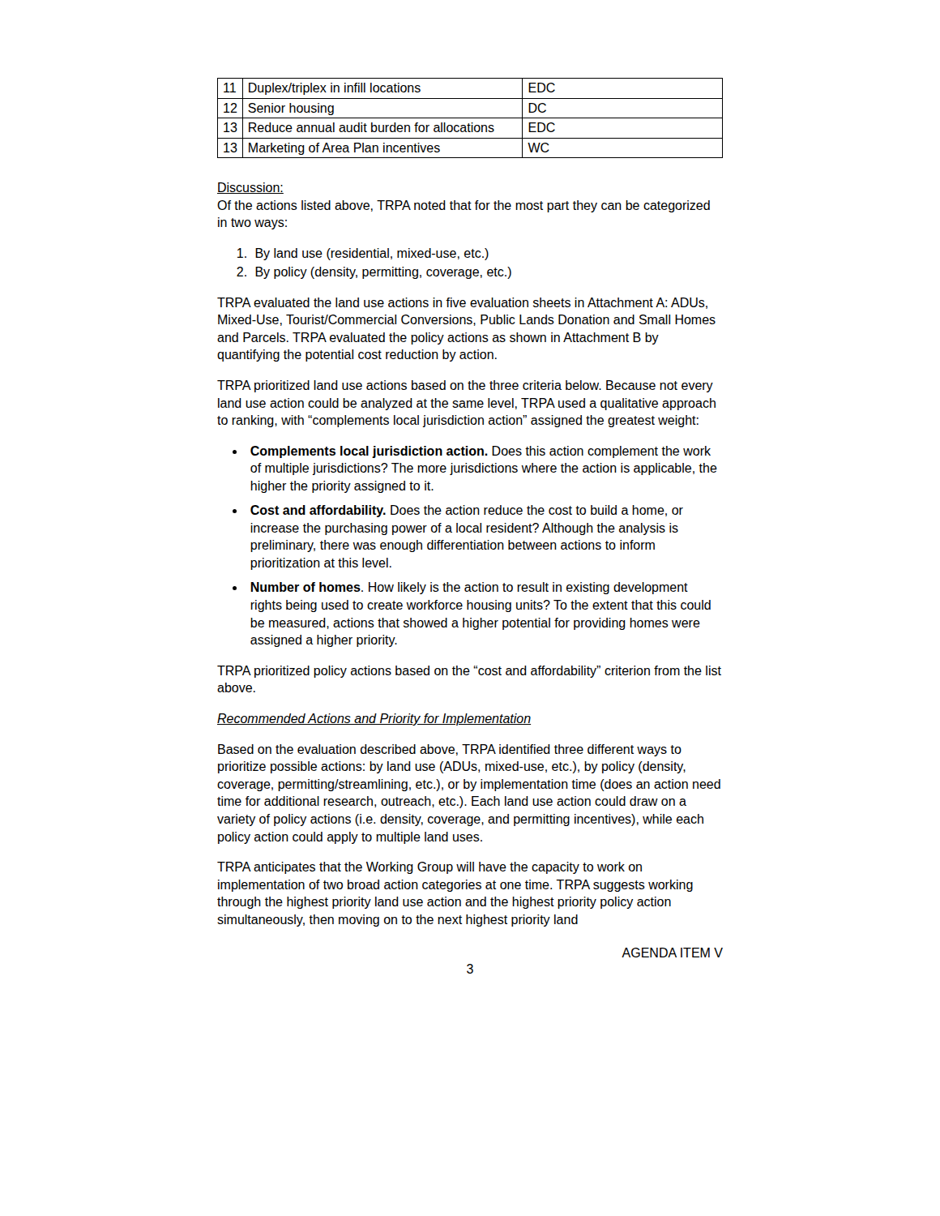| 11 | Duplex/triplex in infill locations | EDC |
| 12 | Senior housing | DC |
| 13 | Reduce annual audit burden for allocations | EDC |
| 13 | Marketing of Area Plan incentives | WC |
Discussion:
Of the actions listed above, TRPA noted that for the most part they can be categorized in two ways:
By land use (residential, mixed-use, etc.)
By policy (density, permitting, coverage, etc.)
TRPA evaluated the land use actions in five evaluation sheets in Attachment A: ADUs, Mixed-Use, Tourist/Commercial Conversions, Public Lands Donation and Small Homes and Parcels. TRPA evaluated the policy actions as shown in Attachment B by quantifying the potential cost reduction by action.
TRPA prioritized land use actions based on the three criteria below. Because not every land use action could be analyzed at the same level, TRPA used a qualitative approach to ranking, with “complements local jurisdiction action” assigned the greatest weight:
Complements local jurisdiction action. Does this action complement the work of multiple jurisdictions? The more jurisdictions where the action is applicable, the higher the priority assigned to it.
Cost and affordability. Does the action reduce the cost to build a home, or increase the purchasing power of a local resident? Although the analysis is preliminary, there was enough differentiation between actions to inform prioritization at this level.
Number of homes. How likely is the action to result in existing development rights being used to create workforce housing units? To the extent that this could be measured, actions that showed a higher potential for providing homes were assigned a higher priority.
TRPA prioritized policy actions based on the “cost and affordability” criterion from the list above.
Recommended Actions and Priority for Implementation
Based on the evaluation described above, TRPA identified three different ways to prioritize possible actions: by land use (ADUs, mixed-use, etc.), by policy (density, coverage, permitting/streamlining, etc.), or by implementation time (does an action need time for additional research, outreach, etc.). Each land use action could draw on a variety of policy actions (i.e. density, coverage, and permitting incentives), while each policy action could apply to multiple land uses.
TRPA anticipates that the Working Group will have the capacity to work on implementation of two broad action categories at one time. TRPA suggests working through the highest priority land use action and the highest priority policy action simultaneously, then moving on to the next highest priority land
AGENDA ITEM V
3